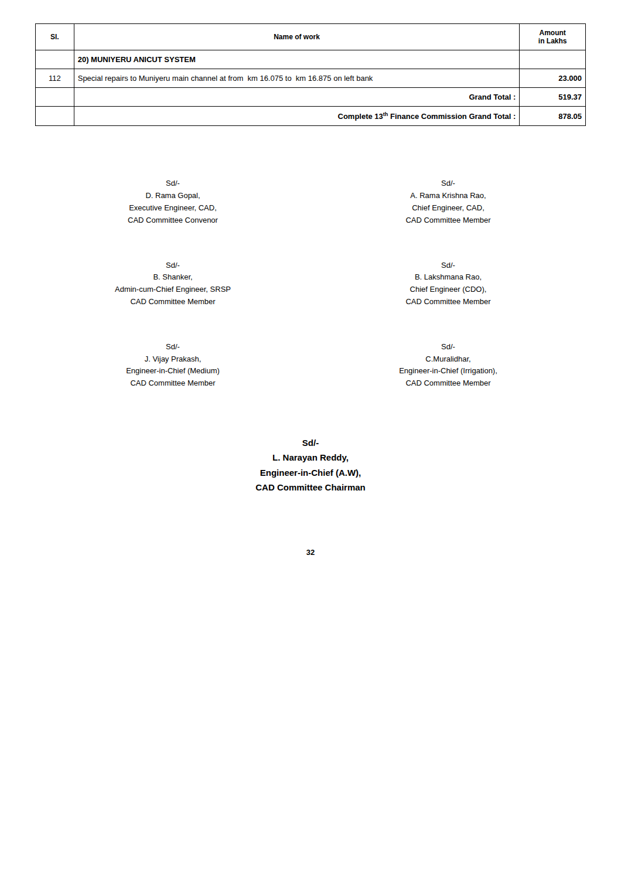| Sl. | Name of work | Amount in Lakhs |
| --- | --- | --- |
| | 20) MUNIYERU ANICUT SYSTEM | |
| 112 | Special repairs to Muniyeru main channel at from km 16.075 to km 16.875 on left bank | 23.000 |
| | Grand Total : | 519.37 |
| | Complete 13 th Finance Commission Grand Total : | 878.05 |
| Sd/- D. Rama Gopal, Executive Engineer, CAD, CAD Committee Convenor | Sd/- A. Rama Krishna Rao, Chief Engineer, CAD, CAD Committee Member |
| Sd/- B. Shanker, Admin-cum-Chief Engineer, SRSP CAD Committee Member | Sd/- B. Lakshmana Rao, Chief Engineer (CDO), CAD Committee Member |
| Sd/- J. Vijay Prakash, Engineer-in-Chief (Medium) CAD Committee Member | Sd/- C.Muralidhar, Engineer-in-Chief (Irrigation), CAD Committee Member |
Sd/-
L. Narayan Reddy,
Engineer-in-Chief (A.W),
CAD Committee Chairman
32